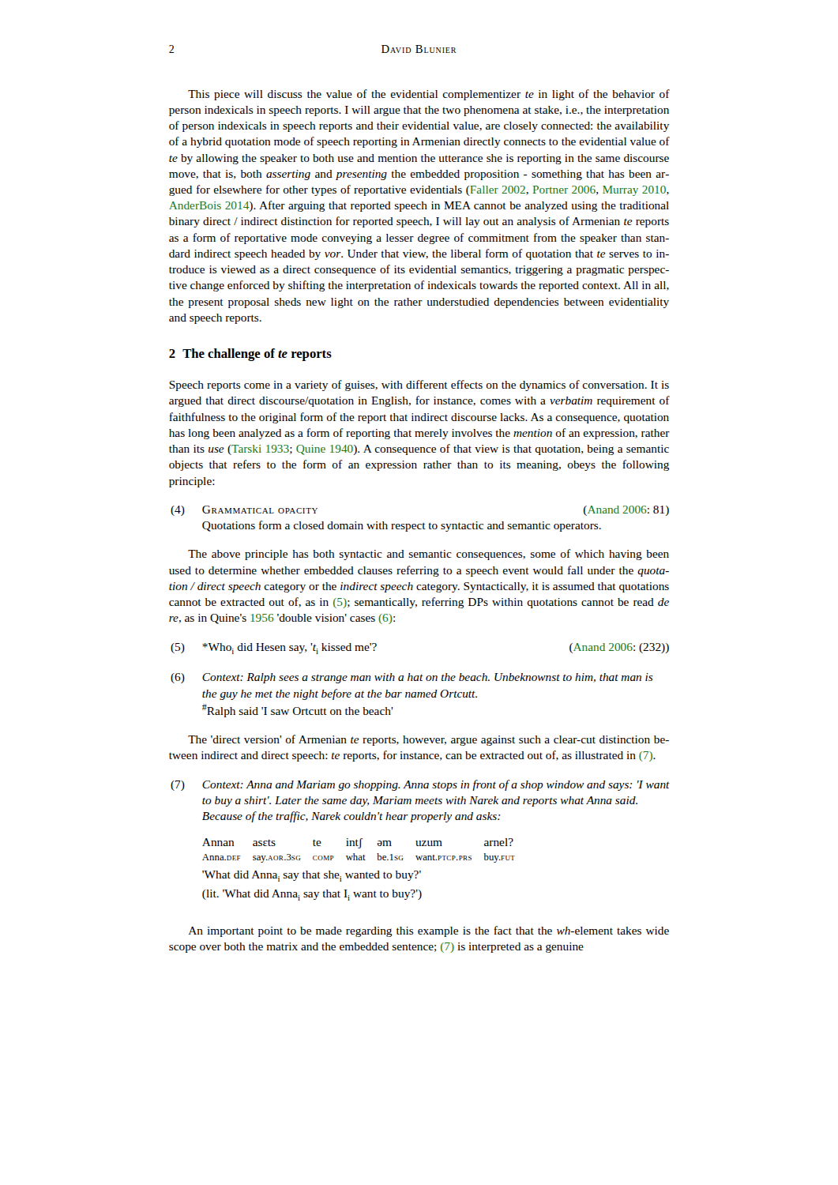2
David Blunier
This piece will discuss the value of the evidential complementizer te in light of the behavior of person indexicals in speech reports. I will argue that the two phenomena at stake, i.e., the interpretation of person indexicals in speech reports and their evidential value, are closely connected: the availability of a hybrid quotation mode of speech reporting in Armenian directly connects to the evidential value of te by allowing the speaker to both use and mention the utterance she is reporting in the same discourse move, that is, both asserting and presenting the embedded proposition - something that has been argued for elsewhere for other types of reportative evidentials (Faller 2002, Portner 2006, Murray 2010, AnderBois 2014). After arguing that reported speech in MEA cannot be analyzed using the traditional binary direct / indirect distinction for reported speech, I will lay out an analysis of Armenian te reports as a form of reportative mode conveying a lesser degree of commitment from the speaker than standard indirect speech headed by vor. Under that view, the liberal form of quotation that te serves to introduce is viewed as a direct consequence of its evidential semantics, triggering a pragmatic perspective change enforced by shifting the interpretation of indexicals towards the reported context. All in all, the present proposal sheds new light on the rather understudied dependencies between evidentiality and speech reports.
2 The challenge of te reports
Speech reports come in a variety of guises, with different effects on the dynamics of conversation. It is argued that direct discourse/quotation in English, for instance, comes with a verbatim requirement of faithfulness to the original form of the report that indirect discourse lacks. As a consequence, quotation has long been analyzed as a form of reporting that merely involves the mention of an expression, rather than its use (Tarski 1933; Quine 1940). A consequence of that view is that quotation, being a semantic objects that refers to the form of an expression rather than to its meaning, obeys the following principle:
(4)
(Anand 2006: 81) Grammatical opacity Quotations form a closed domain with respect to syntactic and semantic operators.
The above principle has both syntactic and semantic consequences, some of which having been used to determine whether embedded clauses referring to a speech event would fall under the quotation / direct speech category or the indirect speech category. Syntactically, it is assumed that quotations cannot be extracted out of, as in (5); semantically, referring DPs within quotations cannot be read de re, as in Quine's 1956 'double vision' cases (6):
(5)
(Anand 2006: (232)) *Whoi did Hesen say, 'ti kissed me'?
(6)
Context: Ralph sees a strange man with a hat on the beach. Unbeknownst to him, that man is the guy he met the night before at the bar named Ortcutt. #Ralph said 'I saw Ortcutt on the beach'
The 'direct version' of Armenian te reports, however, argue against such a clear-cut distinction between indirect and direct speech: te reports, for instance, can be extracted out of, as illustrated in (7).
(7)
Context: Anna and Mariam go shopping. Anna stops in front of a shop window and says: 'I want to buy a shirt'. Later the same day, Mariam meets with Narek and reports what Anna said. Because of the traffic, Narek couldn't hear properly and asks:
| Annan | asɛts | te | intʃ | əm | uzum | arnel? |
| Anna. def | say. aor .3 sg | comp | what | be.1 sg | want. ptcp.prs | buy. fut |
'What did Annai say that shei wanted to buy?'
(lit. 'What did Annai say that Ii want to buy?')
An important point to be made regarding this example is the fact that the wh-element takes wide scope over both the matrix and the embedded sentence; (7) is interpreted as a genuine